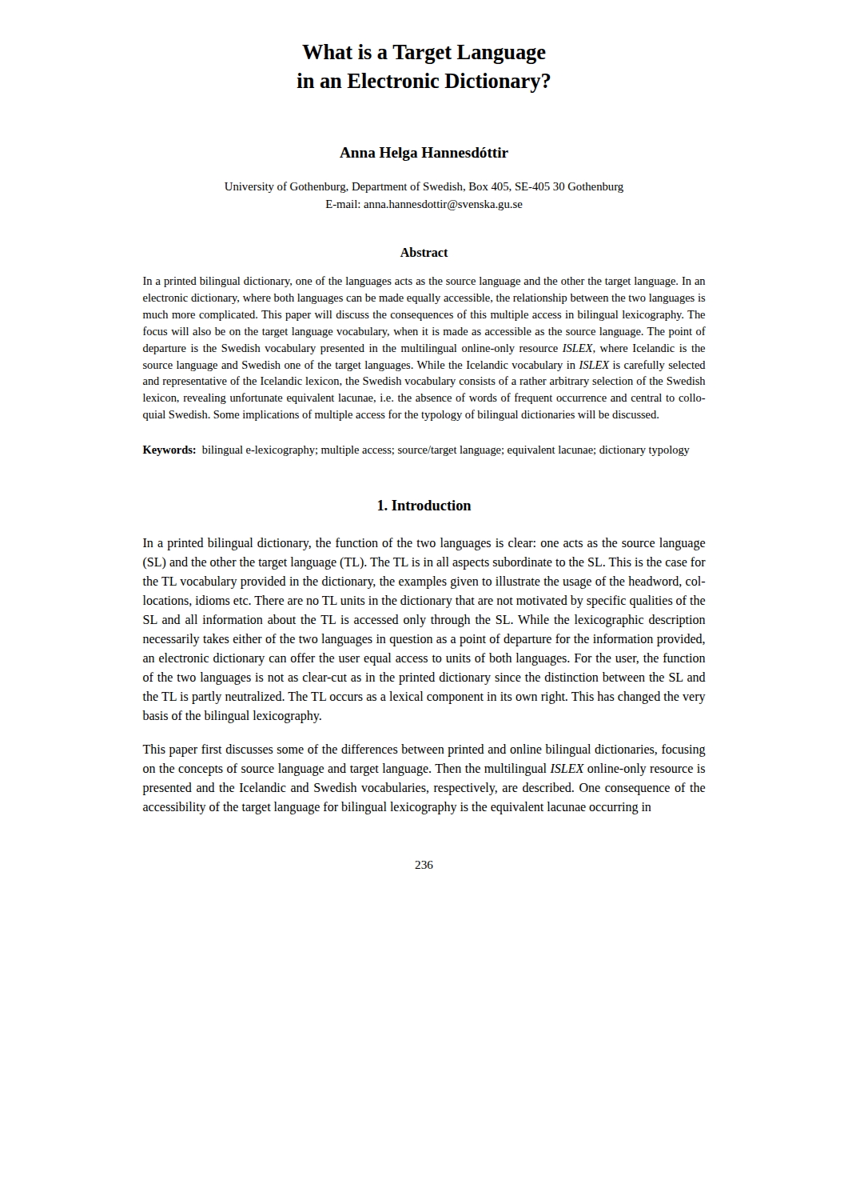What is a Target Language
in an Electronic Dictionary?
Anna Helga Hannesdóttir
University of Gothenburg, Department of Swedish, Box 405, SE-405 30 Gothenburg
E-mail: anna.hannesdottir@svenska.gu.se
Abstract
In a printed bilingual dictionary, one of the languages acts as the source language and the other the target language. In an electronic dictionary, where both languages can be made equally accessible, the relationship between the two languages is much more complicated. This paper will discuss the consequences of this multiple access in bilingual lexicography. The focus will also be on the target language vocabulary, when it is made as accessible as the source language. The point of departure is the Swedish vocabulary presented in the multilingual online-only resource ISLEX, where Icelandic is the source language and Swedish one of the target languages. While the Icelandic vocabulary in ISLEX is carefully selected and representative of the Icelandic lexicon, the Swedish vocabulary consists of a rather arbitrary selection of the Swedish lexicon, revealing unfortunate equivalent lacunae, i.e. the absence of words of frequent occurrence and central to colloquial Swedish. Some implications of multiple access for the typology of bilingual dictionaries will be discussed.
Keywords: bilingual e-lexicography; multiple access; source/target language; equivalent lacunae; dictionary typology
1. Introduction
In a printed bilingual dictionary, the function of the two languages is clear: one acts as the source language (SL) and the other the target language (TL). The TL is in all aspects subordinate to the SL. This is the case for the TL vocabulary provided in the dictionary, the examples given to illustrate the usage of the headword, collocations, idioms etc. There are no TL units in the dictionary that are not motivated by specific qualities of the SL and all information about the TL is accessed only through the SL. While the lexicographic description necessarily takes either of the two languages in question as a point of departure for the information provided, an electronic dictionary can offer the user equal access to units of both languages. For the user, the function of the two languages is not as clear-cut as in the printed dictionary since the distinction between the SL and the TL is partly neutralized. The TL occurs as a lexical component in its own right. This has changed the very basis of the bilingual lexicography.
This paper first discusses some of the differences between printed and online bilingual dictionaries, focusing on the concepts of source language and target language. Then the multilingual ISLEX online-only resource is presented and the Icelandic and Swedish vocabularies, respectively, are described. One consequence of the accessibility of the target language for bilingual lexicography is the equivalent lacunae occurring in
236